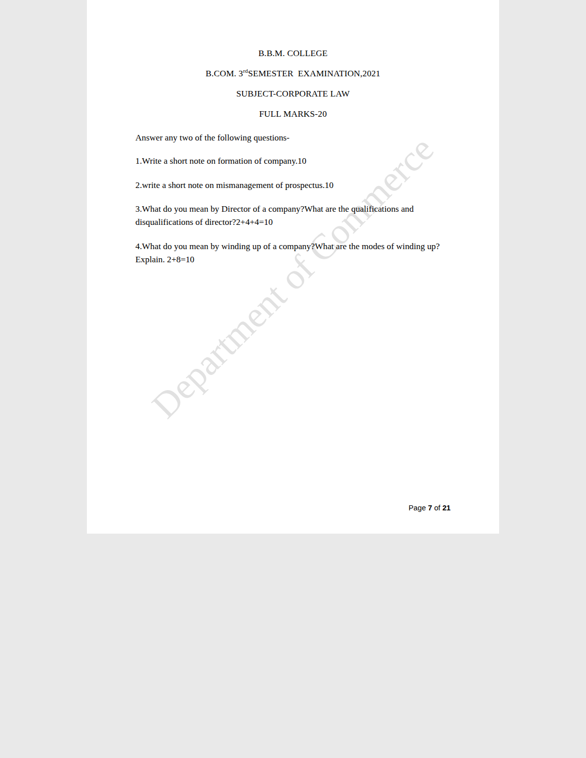Department of Commerce
B.B.M. COLLEGE
B.COM. 3rdSEMESTER EXAMINATION,2021
SUBJECT-CORPORATE LAW
FULL MARKS-20
Answer any two of the following questions-
1.Write a short note on formation of company.10
2.write a short note on mismanagement of prospectus.10
3.What do you mean by Director of a company?What are the qualifications and disqualifications of director?2+4+4=10
4.What do you mean by winding up of a company?What are the modes of winding up? Explain. 2+8=10
Page 7 of 21